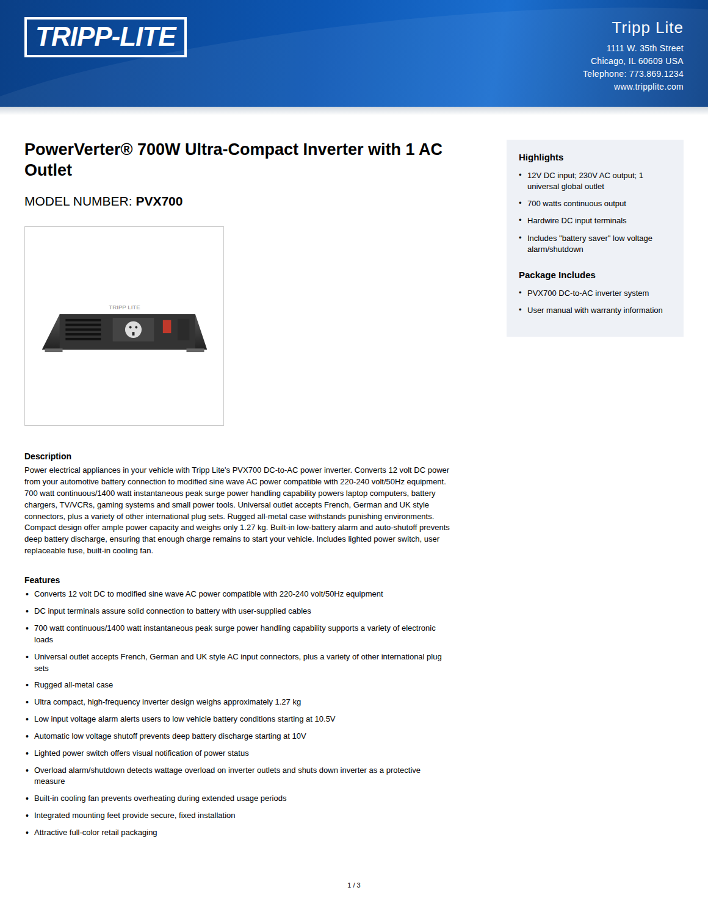TRIPP-LITE
Tripp Lite
1111 W. 35th Street
Chicago, IL 60609 USA
Telephone: 773.869.1234
www.tripplite.com
Highlights
12V DC input; 230V AC output; 1 universal global outlet
700 watts continuous output
Hardwire DC input terminals
Includes "battery saver" low voltage alarm/shutdown
Package Includes
PVX700 DC-to-AC inverter system
User manual with warranty information
PowerVerter® 700W Ultra-Compact Inverter with 1 AC Outlet
MODEL NUMBER: PVX700
Description
Power electrical appliances in your vehicle with Tripp Lite's PVX700 DC-to-AC power inverter. Converts 12 volt DC power from your automotive battery connection to modified sine wave AC power compatible with 220-240 volt/50Hz equipment. 700 watt continuous/1400 watt instantaneous peak surge power handling capability powers laptop computers, battery chargers, TV/VCRs, gaming systems and small power tools. Universal outlet accepts French, German and UK style connectors, plus a variety of other international plug sets. Rugged all-metal case withstands punishing environments. Compact design offer ample power capacity and weighs only 1.27 kg. Built-in low-battery alarm and auto-shutoff prevents deep battery discharge, ensuring that enough charge remains to start your vehicle. Includes lighted power switch, user replaceable fuse, built-in cooling fan.
Features
Converts 12 volt DC to modified sine wave AC power compatible with 220-240 volt/50Hz equipment
DC input terminals assure solid connection to battery with user-supplied cables
700 watt continuous/1400 watt instantaneous peak surge power handling capability supports a variety of electronic loads
Universal outlet accepts French, German and UK style AC input connectors, plus a variety of other international plug sets
Rugged all-metal case
Ultra compact, high-frequency inverter design weighs approximately 1.27 kg
Low input voltage alarm alerts users to low vehicle battery conditions starting at 10.5V
Automatic low voltage shutoff prevents deep battery discharge starting at 10V
Lighted power switch offers visual notification of power status
Overload alarm/shutdown detects wattage overload on inverter outlets and shuts down inverter as a protective measure
Built-in cooling fan prevents overheating during extended usage periods
Integrated mounting feet provide secure, fixed installation
Attractive full-color retail packaging
1 / 3